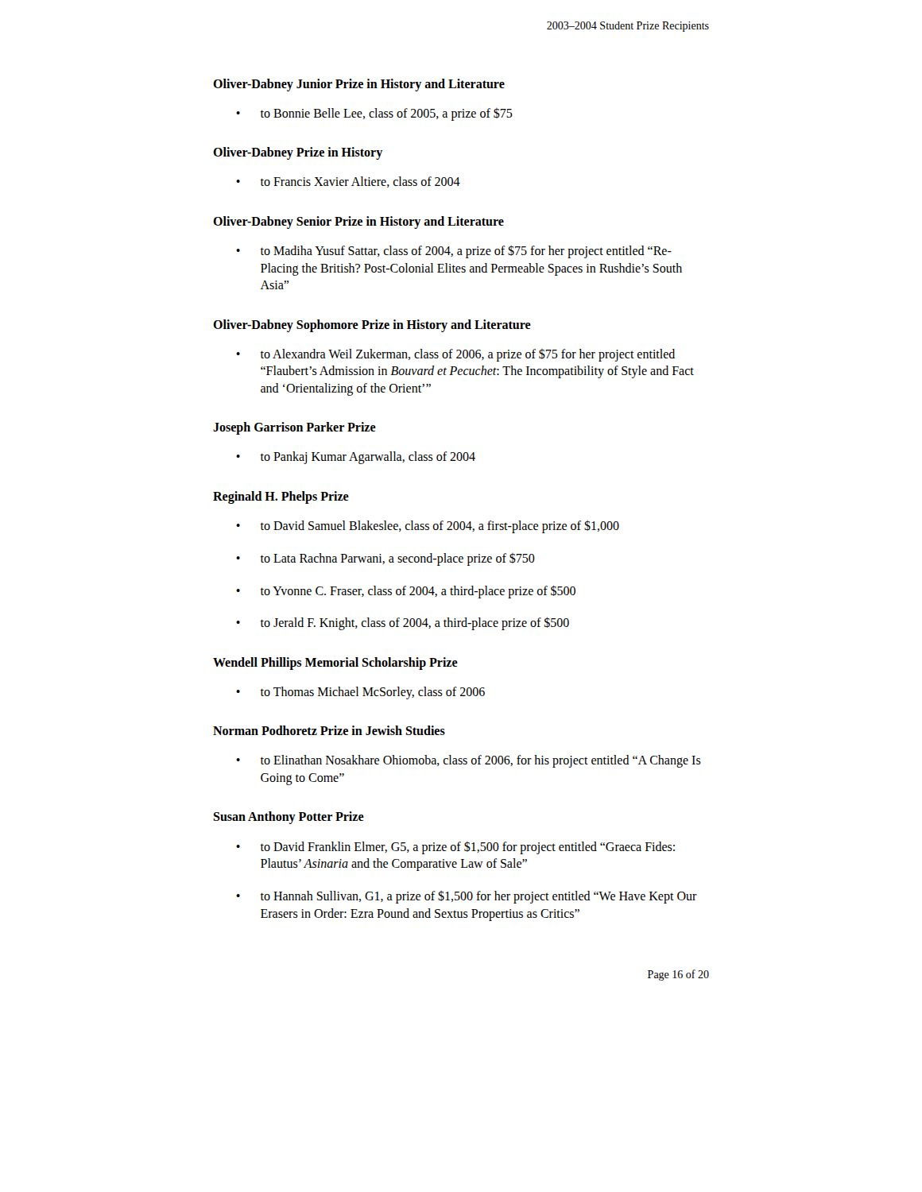2003–2004 Student Prize Recipients
Oliver-Dabney Junior Prize in History and Literature
to Bonnie Belle Lee, class of 2005, a prize of $75
Oliver-Dabney Prize in History
to Francis Xavier Altiere, class of 2004
Oliver-Dabney Senior Prize in History and Literature
to Madiha Yusuf Sattar, class of 2004, a prize of $75 for her project entitled “Re-Placing the British? Post-Colonial Elites and Permeable Spaces in Rushdie’s South Asia”
Oliver-Dabney Sophomore Prize in History and Literature
to Alexandra Weil Zukerman, class of 2006, a prize of $75 for her project entitled “Flaubert’s Admission in Bouvard et Pecuchet: The Incompatibility of Style and Fact and ‘Orientalizing of the Orient’”
Joseph Garrison Parker Prize
to Pankaj Kumar Agarwalla, class of 2004
Reginald H. Phelps Prize
to David Samuel Blakeslee, class of 2004, a first-place prize of $1,000
to Lata Rachna Parwani, a second-place prize of $750
to Yvonne C. Fraser, class of 2004, a third-place prize of $500
to Jerald F. Knight, class of 2004, a third-place prize of $500
Wendell Phillips Memorial Scholarship Prize
to Thomas Michael McSorley, class of 2006
Norman Podhoretz Prize in Jewish Studies
to Elinathan Nosakhare Ohiomoba, class of 2006, for his project entitled “A Change Is Going to Come”
Susan Anthony Potter Prize
to David Franklin Elmer, G5, a prize of $1,500 for project entitled “Graeca Fides: Plautus’ Asinaria and the Comparative Law of Sale”
to Hannah Sullivan, G1, a prize of $1,500 for her project entitled “We Have Kept Our Erasers in Order: Ezra Pound and Sextus Propertius as Critics”
Page 16 of 20